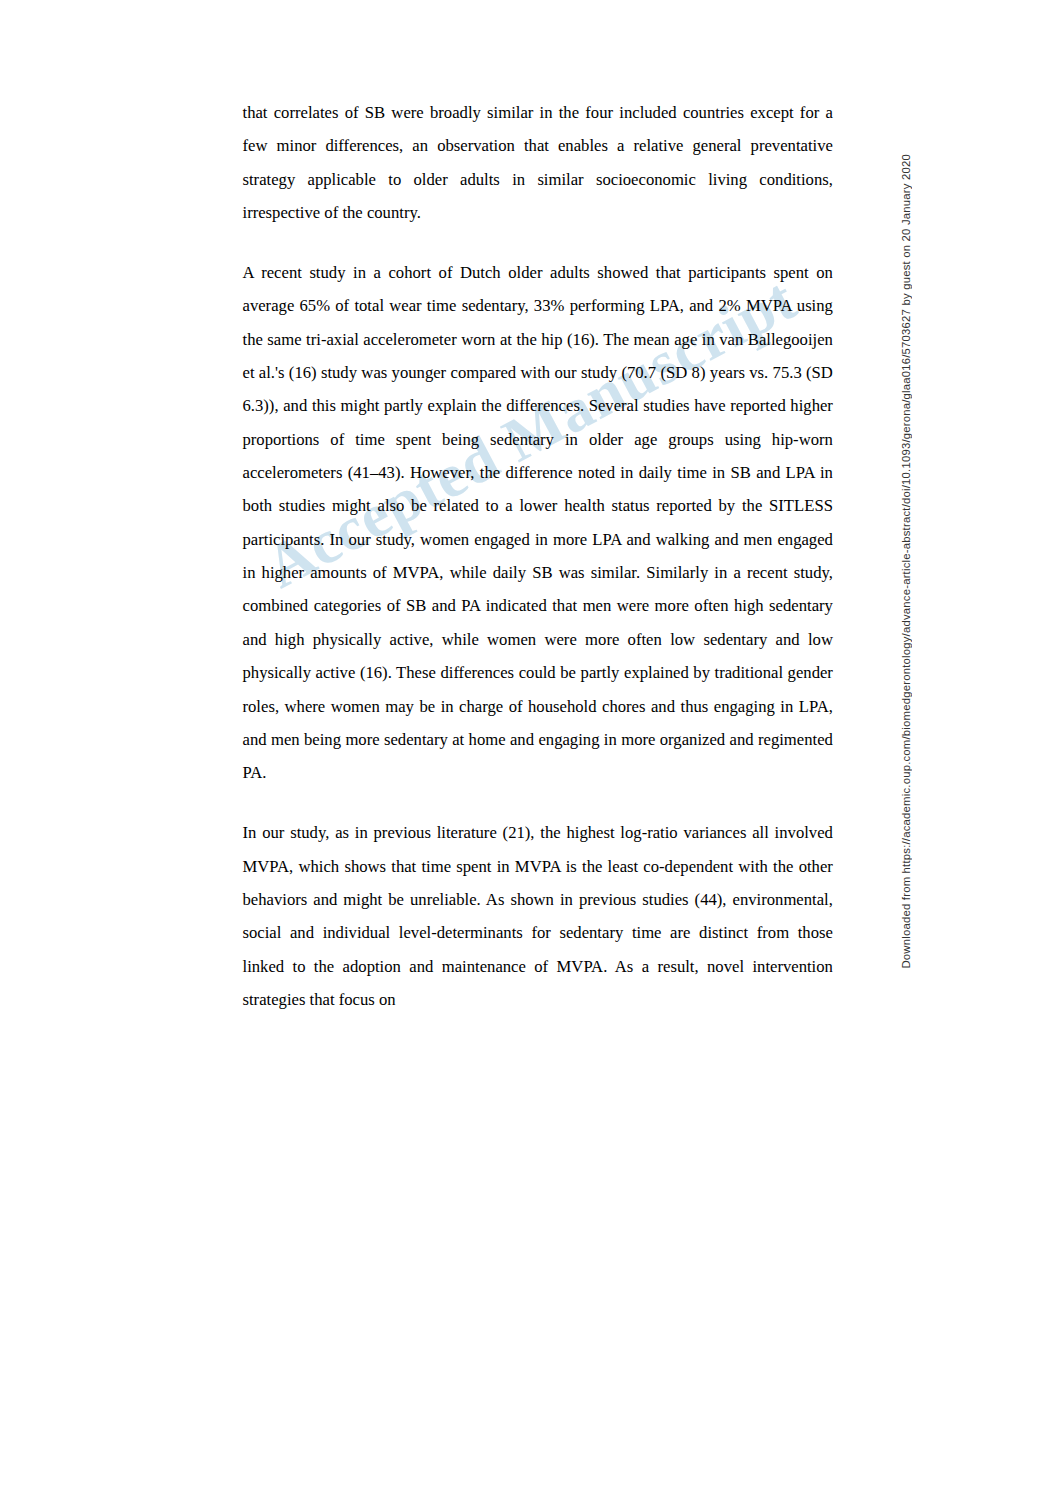Accepted Manuscript
Downloaded from https://academic.oup.com/biomedgerontology/advance-article-abstract/doi/10.1093/gerona/glaa016/5703627 by guest on 20 January 2020
that correlates of SB were broadly similar in the four included countries except for a few minor differences, an observation that enables a relative general preventative strategy applicable to older adults in similar socioeconomic living conditions, irrespective of the country.
A recent study in a cohort of Dutch older adults showed that participants spent on average 65% of total wear time sedentary, 33% performing LPA, and 2% MVPA using the same tri-axial accelerometer worn at the hip (16). The mean age in van Ballegooijen et al.'s (16) study was younger compared with our study (70.7 (SD 8) years vs. 75.3 (SD 6.3)), and this might partly explain the differences. Several studies have reported higher proportions of time spent being sedentary in older age groups using hip-worn accelerometers (41–43). However, the difference noted in daily time in SB and LPA in both studies might also be related to a lower health status reported by the SITLESS participants. In our study, women engaged in more LPA and walking and men engaged in higher amounts of MVPA, while daily SB was similar. Similarly in a recent study, combined categories of SB and PA indicated that men were more often high sedentary and high physically active, while women were more often low sedentary and low physically active (16). These differences could be partly explained by traditional gender roles, where women may be in charge of household chores and thus engaging in LPA, and men being more sedentary at home and engaging in more organized and regimented PA.
In our study, as in previous literature (21), the highest log-ratio variances all involved MVPA, which shows that time spent in MVPA is the least co-dependent with the other behaviors and might be unreliable. As shown in previous studies (44), environmental, social and individual level-determinants for sedentary time are distinct from those linked to the adoption and maintenance of MVPA. As a result, novel intervention strategies that focus on